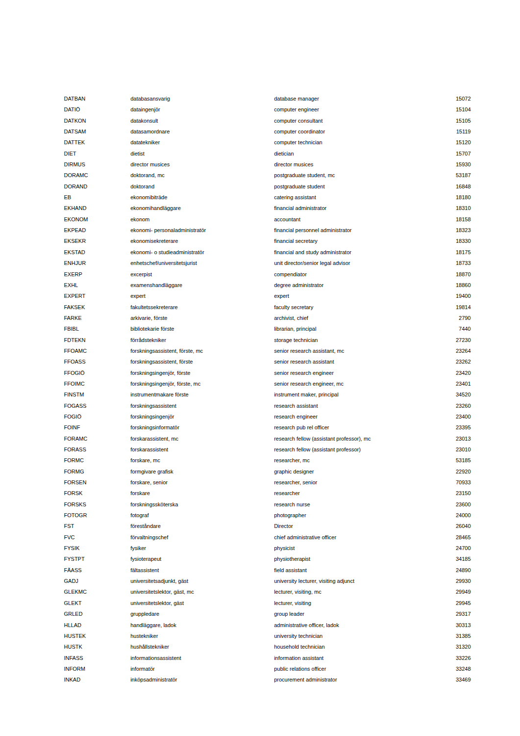| DATBAN | databasansvarig | database manager | 15072 |
| DATIÖ | dataingenjör | computer engineer | 15104 |
| DATKON | datakonsult | computer consultant | 15105 |
| DATSAM | datasamordnare | computer coordinator | 15119 |
| DATTEK | datatekniker | computer technician | 15120 |
| DIET | dietist | dietician | 15707 |
| DIRMUS | director musices | director musices | 15930 |
| DORAMC | doktorand, mc | postgraduate student, mc | 53187 |
| DORAND | doktorand | postgraduate student | 16848 |
| EB | ekonomibiträde | catering assistant | 18180 |
| EKHAND | ekonomihandläggare | financial administrator | 18310 |
| EKONOM | ekonom | accountant | 18158 |
| EKPEAD | ekonomi- personaladministratör | financial personnel administrator | 18323 |
| EKSEKR | ekonomisekreterare | financial secretary | 18330 |
| EKSTAD | ekonomi- o studieadministratör | financial and study administrator | 18175 |
| ENHJUR | enhetschef/universitetsjurist | unit director/senior legal advisor | 18733 |
| EXERP | excerpist | compendiator | 18870 |
| EXHL | examenshandläggare | degree administrator | 18860 |
| EXPERT | expert | expert | 19400 |
| FAKSEK | fakultetssekreterare | faculty secretary | 19814 |
| FARKE | arkivarie, förste | archivist, chief | 2790 |
| FBIBL | bibliotekarie förste | librarian, principal | 7440 |
| FDTEKN | förrådstekniker | storage technician | 27230 |
| FFOAMC | forskningsassistent, förste, mc | senior research assistant, mc | 23264 |
| FFOASS | forskningsassistent, förste | senior research assistant | 23262 |
| FFOGIÖ | forskningsingenjör, förste | senior research engineer | 23420 |
| FFOIMC | forskningsingenjör, förste, mc | senior research engineer, mc | 23401 |
| FINSTM | instrumentmakare förste | instrument maker, principal | 34520 |
| FOGASS | forskningsassistent | research assistant | 23260 |
| FOGIÖ | forskningsingenjör | research engineer | 23400 |
| FOINF | forskningsinformatör | research pub rel officer | 23395 |
| FORAMC | forskarassistent, mc | research fellow (assistant professor), mc | 23013 |
| FORASS | forskarassistent | research fellow (assistant professor) | 23010 |
| FORMC | forskare, mc | researcher, mc | 53185 |
| FORMG | formgivare grafisk | graphic designer | 22920 |
| FORSEN | forskare, senior | researcher, senior | 70933 |
| FORSK | forskare | researcher | 23150 |
| FORSKS | forskningssköterska | research nurse | 23600 |
| FOTOGR | fotograf | photographer | 24000 |
| FST | föreståndare | Director | 26040 |
| FVC | förvaltningschef | chief administrative officer | 28465 |
| FYSIK | fysiker | physicist | 24700 |
| FYSTPT | fysioterapeut | physiotherapist | 34185 |
| FÄASS | fältassistent | field assistant | 24890 |
| GADJ | universitetsadjunkt, gäst | university lecturer, visiting adjunct | 29930 |
| GLEKMC | universitetslektor, gäst, mc | lecturer, visiting, mc | 29949 |
| GLEKT | universitetslektor, gäst | lecturer, visiting | 29945 |
| GRLED | gruppledare | group leader | 29317 |
| HLLAD | handläggare, ladok | administrative officer, ladok | 30313 |
| HUSTEK | hustekniker | university technician | 31385 |
| HUSTK | hushållstekniker | household technician | 31320 |
| INFASS | informationsassistent | information assistant | 33226 |
| INFORM | informatör | public relations officer | 33248 |
| INKAD | inköpsadministratör | procurement administrator | 33469 |